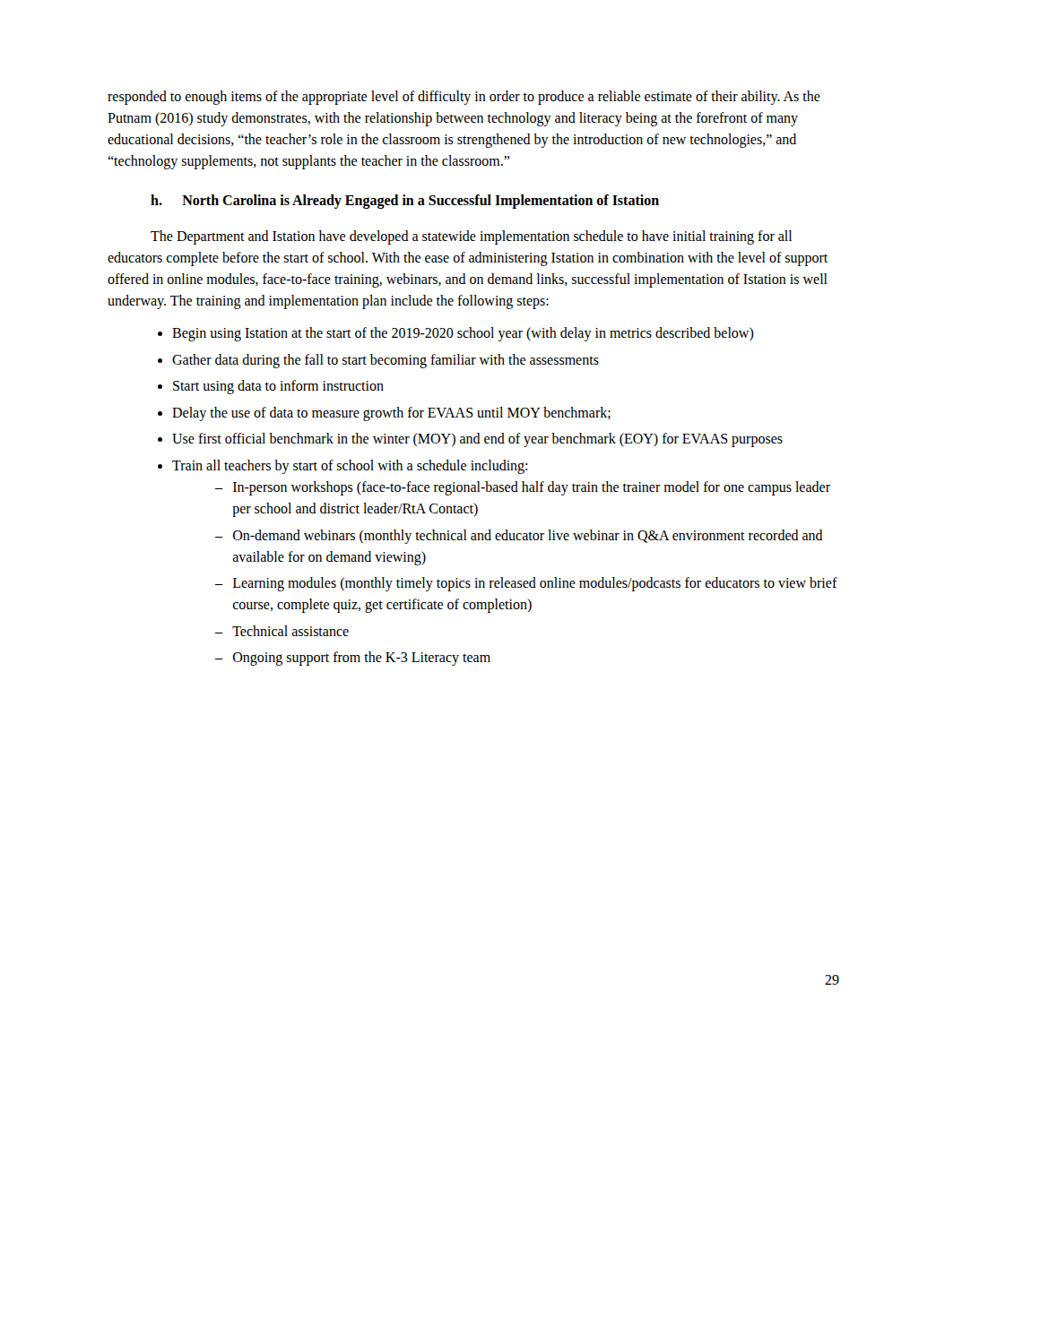responded to enough items of the appropriate level of difficulty in order to produce a reliable estimate of their ability. As the Putnam (2016) study demonstrates, with the relationship between technology and literacy being at the forefront of many educational decisions, “the teacher’s role in the classroom is strengthened by the introduction of new technologies,” and “technology supplements, not supplants the teacher in the classroom.”
h. North Carolina is Already Engaged in a Successful Implementation of Istation
The Department and Istation have developed a statewide implementation schedule to have initial training for all educators complete before the start of school. With the ease of administering Istation in combination with the level of support offered in online modules, face-to-face training, webinars, and on demand links, successful implementation of Istation is well underway. The training and implementation plan include the following steps:
Begin using Istation at the start of the 2019-2020 school year (with delay in metrics described below)
Gather data during the fall to start becoming familiar with the assessments
Start using data to inform instruction
Delay the use of data to measure growth for EVAAS until MOY benchmark;
Use first official benchmark in the winter (MOY) and end of year benchmark (EOY) for EVAAS purposes
Train all teachers by start of school with a schedule including:
In-person workshops (face-to-face regional-based half day train the trainer model for one campus leader per school and district leader/RtA Contact)
On-demand webinars (monthly technical and educator live webinar in Q&A environment recorded and available for on demand viewing)
Learning modules (monthly timely topics in released online modules/podcasts for educators to view brief course, complete quiz, get certificate of completion)
Technical assistance
Ongoing support from the K-3 Literacy team
29